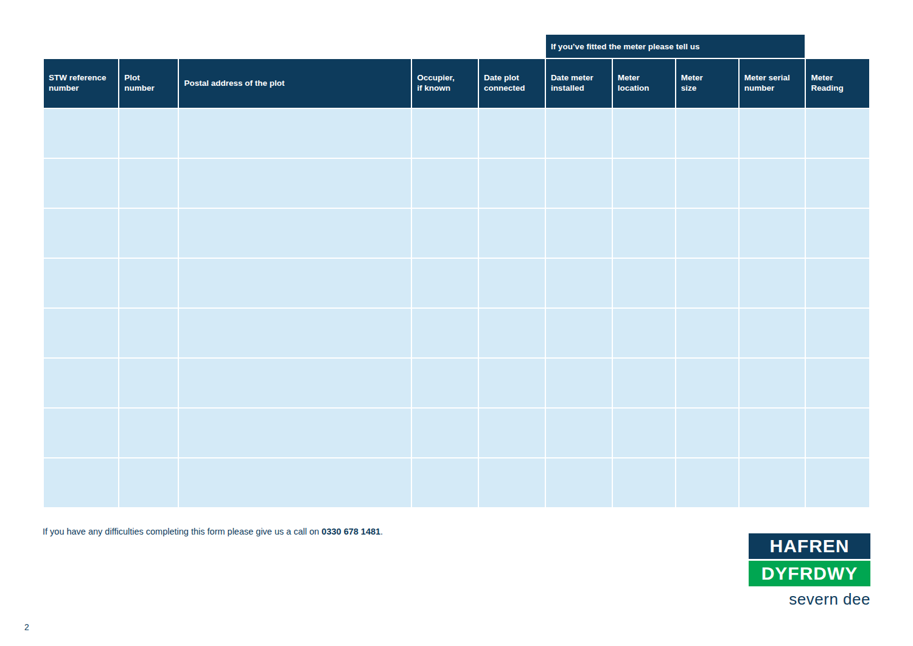| | If you’ve fitted the meter please tell us | |
| --- | --- | --- |
| STW reference number | Plot number | Postal address of the plot | Occupier, if known | Date plot connected | Date meter installed | Meter location | Meter size | Meter serial number | Meter Reading |
If you have any difficulties completing this form please give us a call on 0330 678 1481.
HAFREN DYFRDWY
severn dee
2